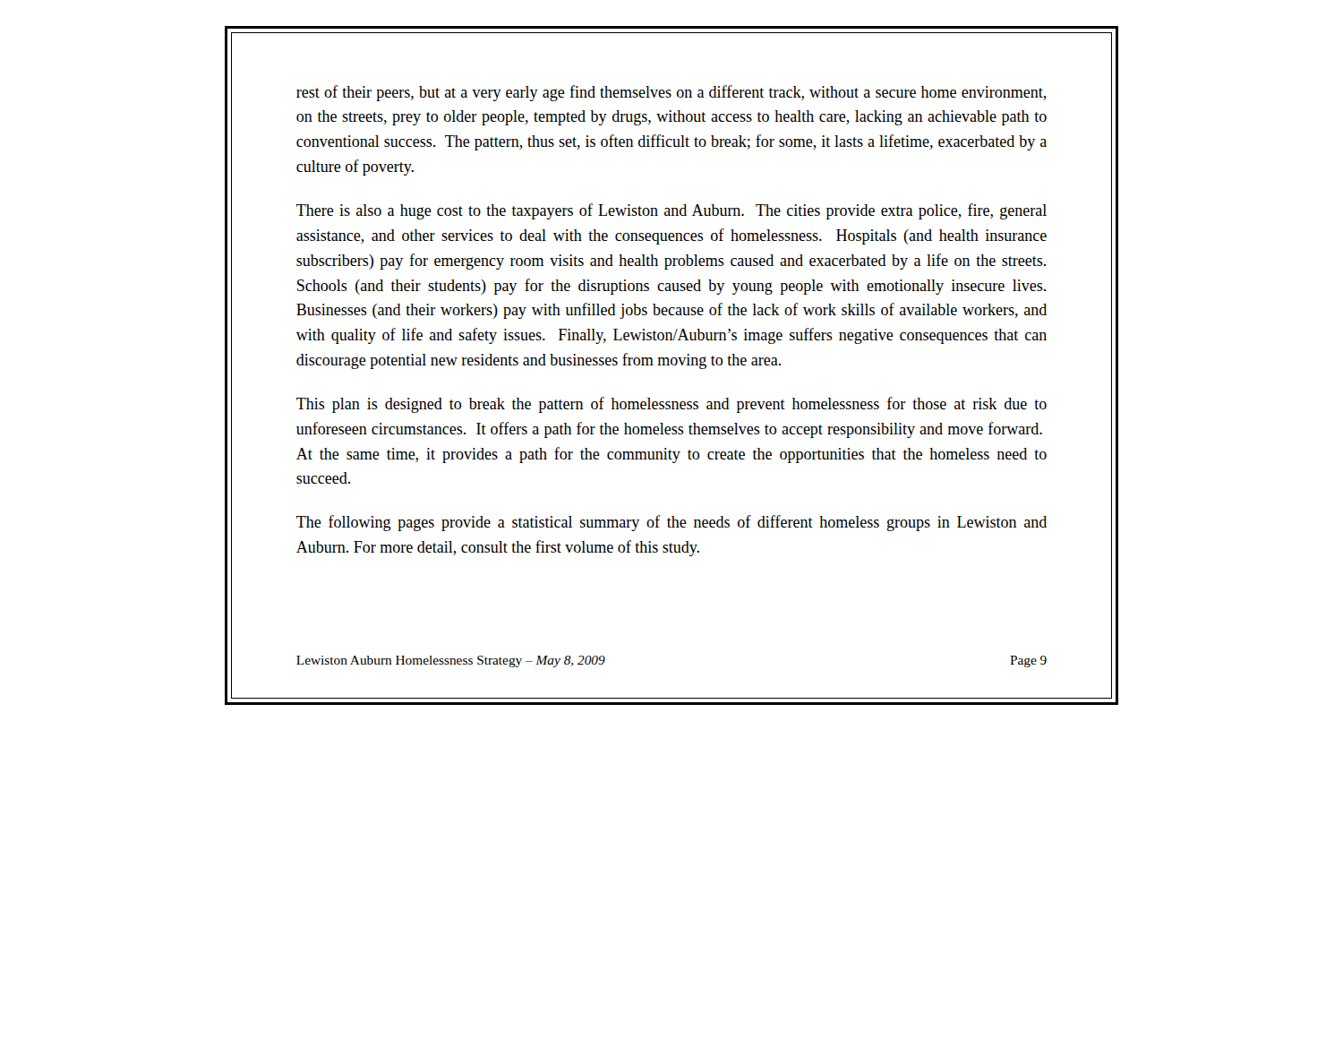rest of their peers, but at a very early age find themselves on a different track, without a secure home environment, on the streets, prey to older people, tempted by drugs, without access to health care, lacking an achievable path to conventional success. The pattern, thus set, is often difficult to break; for some, it lasts a lifetime, exacerbated by a culture of poverty.
There is also a huge cost to the taxpayers of Lewiston and Auburn. The cities provide extra police, fire, general assistance, and other services to deal with the consequences of homelessness. Hospitals (and health insurance subscribers) pay for emergency room visits and health problems caused and exacerbated by a life on the streets. Schools (and their students) pay for the disruptions caused by young people with emotionally insecure lives. Businesses (and their workers) pay with unfilled jobs because of the lack of work skills of available workers, and with quality of life and safety issues. Finally, Lewiston/Auburn’s image suffers negative consequences that can discourage potential new residents and businesses from moving to the area.
This plan is designed to break the pattern of homelessness and prevent homelessness for those at risk due to unforeseen circumstances. It offers a path for the homeless themselves to accept responsibility and move forward. At the same time, it provides a path for the community to create the opportunities that the homeless need to succeed.
The following pages provide a statistical summary of the needs of different homeless groups in Lewiston and Auburn. For more detail, consult the first volume of this study.
Lewiston Auburn Homelessness Strategy – May 8, 2009
Page 9